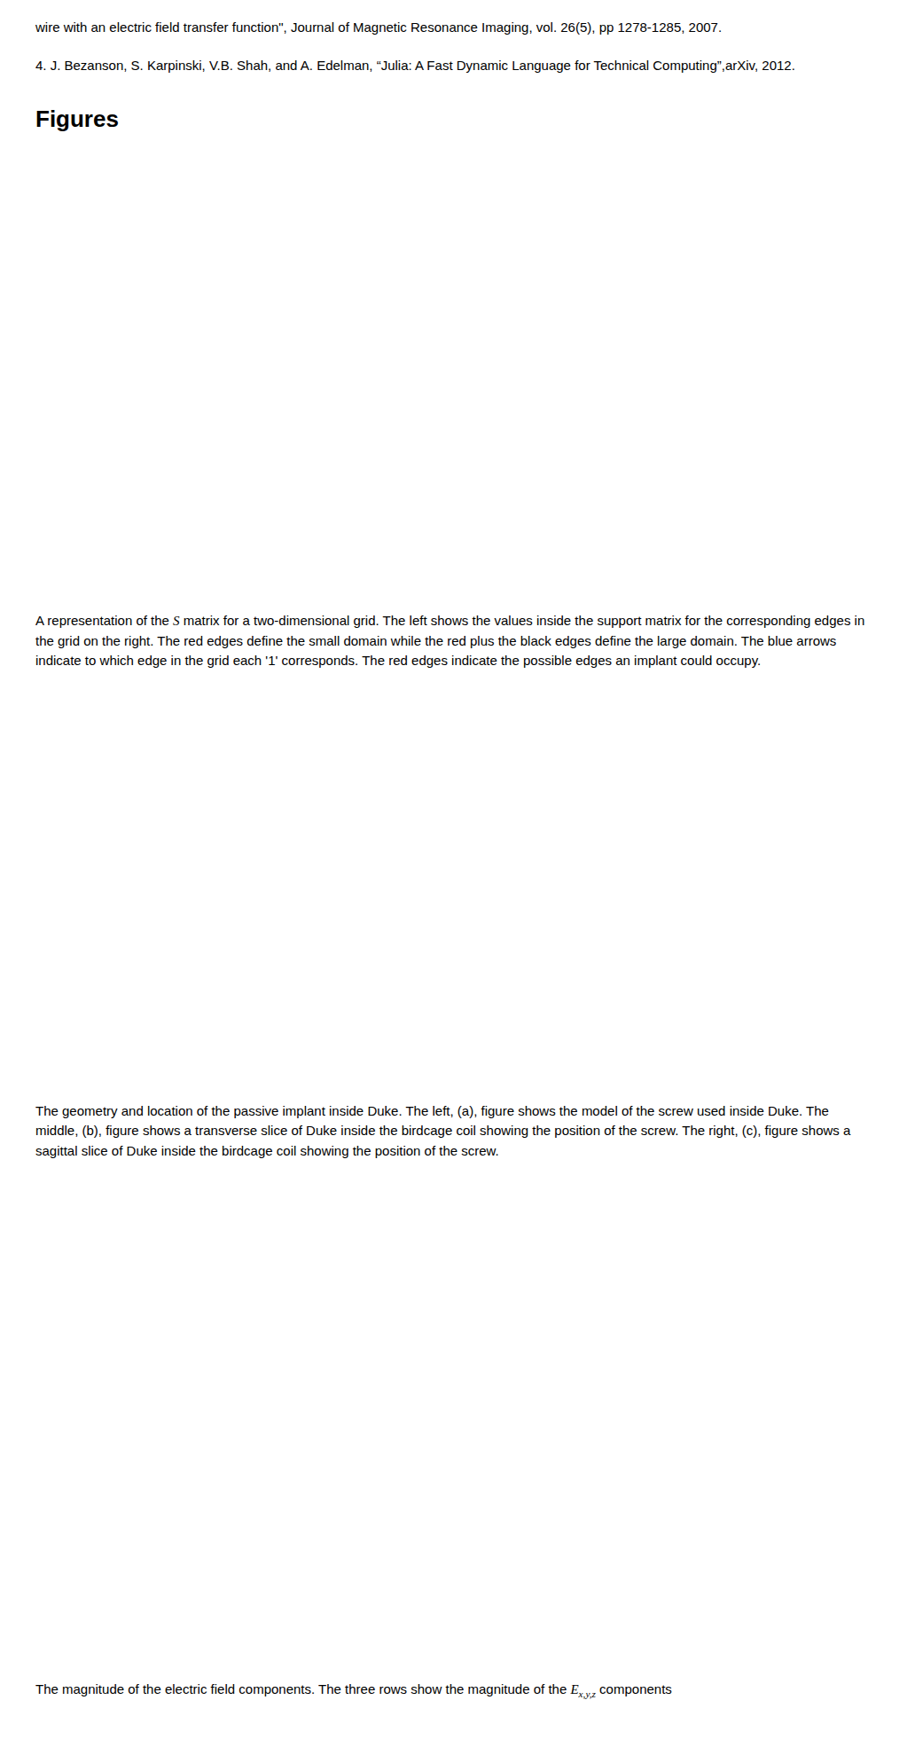wire with an electric field transfer function", Journal of Magnetic Resonance Imaging, vol. 26(5), pp 1278-1285, 2007.
4. J. Bezanson, S. Karpinski, V.B. Shah, and A. Edelman, “Julia: A Fast Dynamic Language for Technical Computing”,arXiv, 2012.
Figures
A representation of the S matrix for a two-dimensional grid. The left shows the values inside the support matrix for the corresponding edges in the grid on the right. The red edges define the small domain while the red plus the black edges define the large domain. The blue arrows indicate to which edge in the grid each '1' corresponds. The red edges indicate the possible edges an implant could occupy.
The geometry and location of the passive implant inside Duke. The left, (a), figure shows the model of the screw used inside Duke. The middle, (b), figure shows a transverse slice of Duke inside the birdcage coil showing the position of the screw. The right, (c), figure shows a sagittal slice of Duke inside the birdcage coil showing the position of the screw.
The magnitude of the electric field components. The three rows show the magnitude of the Ex,y,z components